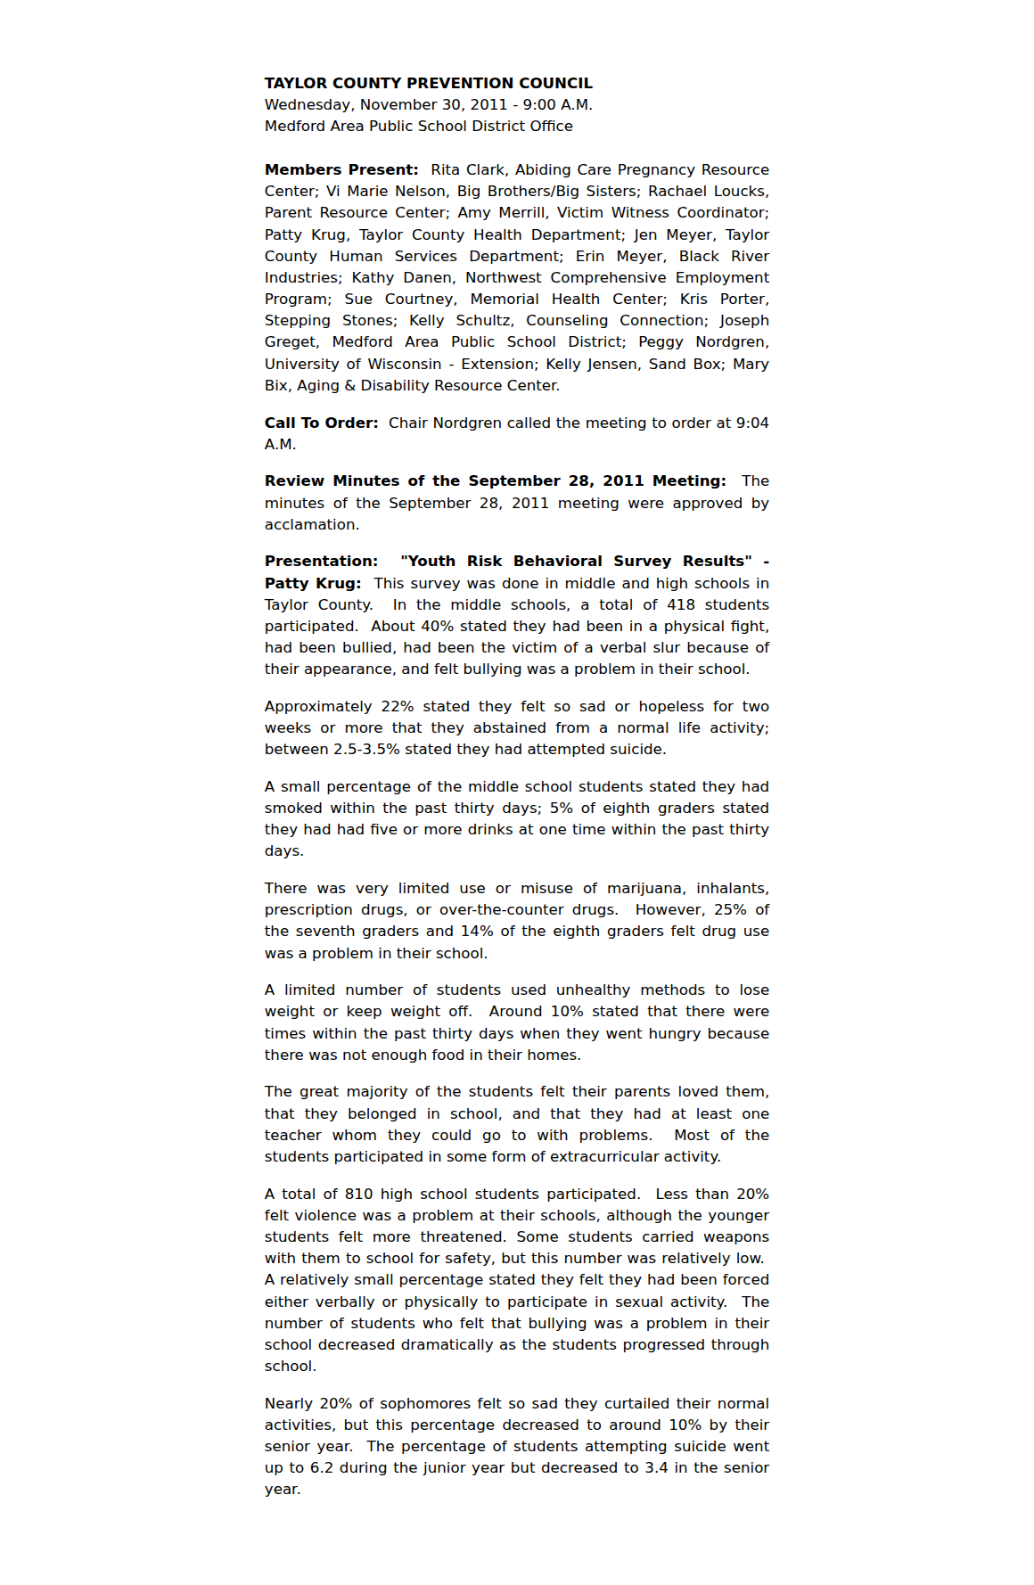TAYLOR COUNTY PREVENTION COUNCIL
Wednesday, November 30, 2011 - 9:00 A.M.
Medford Area Public School District Office
Members Present: Rita Clark, Abiding Care Pregnancy Resource Center; Vi Marie Nelson, Big Brothers/Big Sisters; Rachael Loucks, Parent Resource Center; Amy Merrill, Victim Witness Coordinator; Patty Krug, Taylor County Health Department; Jen Meyer, Taylor County Human Services Department; Erin Meyer, Black River Industries; Kathy Danen, Northwest Comprehensive Employment Program; Sue Courtney, Memorial Health Center; Kris Porter, Stepping Stones; Kelly Schultz, Counseling Connection; Joseph Greget, Medford Area Public School District; Peggy Nordgren, University of Wisconsin - Extension; Kelly Jensen, Sand Box; Mary Bix, Aging & Disability Resource Center.
Call To Order: Chair Nordgren called the meeting to order at 9:04 A.M.
Review Minutes of the September 28, 2011 Meeting: The minutes of the September 28, 2011 meeting were approved by acclamation.
Presentation: "Youth Risk Behavioral Survey Results" - Patty Krug: This survey was done in middle and high schools in Taylor County. In the middle schools, a total of 418 students participated. About 40% stated they had been in a physical fight, had been bullied, had been the victim of a verbal slur because of their appearance, and felt bullying was a problem in their school.
Approximately 22% stated they felt so sad or hopeless for two weeks or more that they abstained from a normal life activity; between 2.5-3.5% stated they had attempted suicide.
A small percentage of the middle school students stated they had smoked within the past thirty days; 5% of eighth graders stated they had had five or more drinks at one time within the past thirty days.
There was very limited use or misuse of marijuana, inhalants, prescription drugs, or over-the-counter drugs. However, 25% of the seventh graders and 14% of the eighth graders felt drug use was a problem in their school.
A limited number of students used unhealthy methods to lose weight or keep weight off. Around 10% stated that there were times within the past thirty days when they went hungry because there was not enough food in their homes.
The great majority of the students felt their parents loved them, that they belonged in school, and that they had at least one teacher whom they could go to with problems. Most of the students participated in some form of extracurricular activity.
A total of 810 high school students participated. Less than 20% felt violence was a problem at their schools, although the younger students felt more threatened. Some students carried weapons with them to school for safety, but this number was relatively low. A relatively small percentage stated they felt they had been forced either verbally or physically to participate in sexual activity. The number of students who felt that bullying was a problem in their school decreased dramatically as the students progressed through school.
Nearly 20% of sophomores felt so sad they curtailed their normal activities, but this percentage decreased to around 10% by their senior year. The percentage of students attempting suicide went up to 6.2 during the junior year but decreased to 3.4 in the senior year.